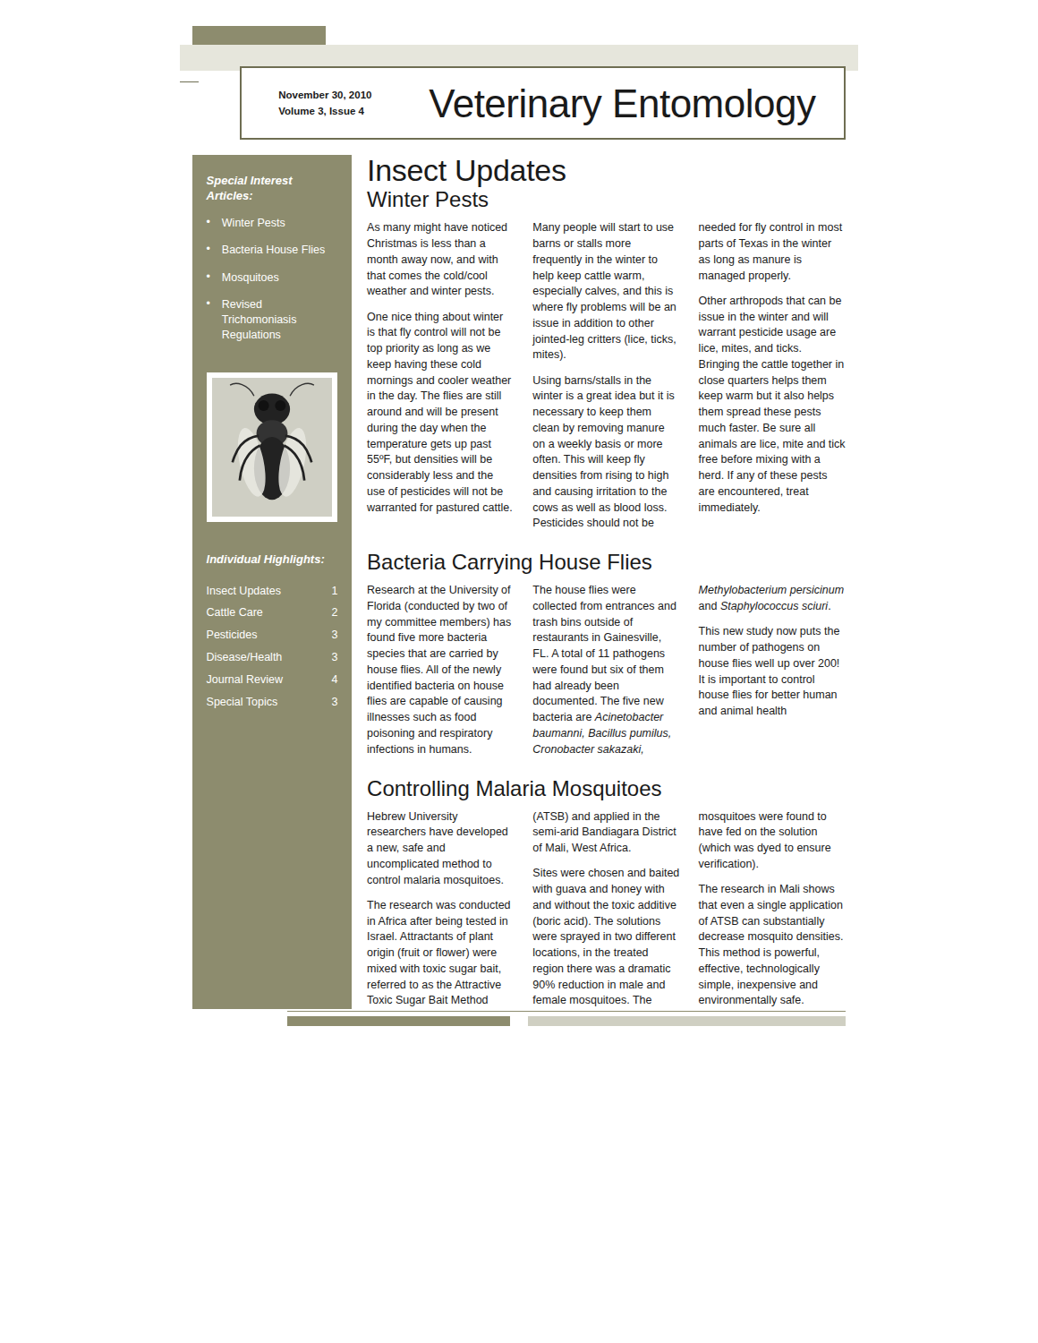November 30, 2010
Volume 3, Issue 4
Veterinary Entomology
Special Interest Articles:
Winter Pests
Bacteria House Flies
Mosquitoes
Revised Trichomoniasis Regulations
Individual Highlights:
| Insect Updates | 1 |
| Cattle Care | 2 |
| Pesticides | 3 |
| Disease/Health | 3 |
| Journal Review | 4 |
| Special Topics | 3 |
Insect Updates
Winter Pests
As many might have noticed Christmas is less than a month away now, and with that comes the cold/cool weather and winter pests.
One nice thing about winter is that fly control will not be top priority as long as we keep having these cold mornings and cooler weather in the day. The flies are still around and will be present during the day when the temperature gets up past 55ºF, but densities will be considerably less and the use of pesticides will not be warranted for pastured cattle.
Many people will start to use barns or stalls more frequently in the winter to help keep cattle warm, especially calves, and this is where fly problems will be an issue in addition to other jointed-leg critters (lice, ticks, mites).
Using barns/stalls in the winter is a great idea but it is necessary to keep them clean by removing manure on a weekly basis or more often. This will keep fly densities from rising to high and causing irritation to the cows as well as blood loss. Pesticides should not be needed for fly control in most parts of Texas in the winter as long as manure is managed properly.
Other arthropods that can be issue in the winter and will warrant pesticide usage are lice, mites, and ticks. Bringing the cattle together in close quarters helps them keep warm but it also helps them spread these pests much faster. Be sure all animals are lice, mite and tick free before mixing with a herd. If any of these pests are encountered, treat immediately.
Bacteria Carrying House Flies
Research at the University of Florida (conducted by two of my committee members) has found five more bacteria species that are carried by house flies. All of the newly identified bacteria on house flies are capable of causing illnesses such as food poisoning and respiratory infections in humans.
The house flies were collected from entrances and trash bins outside of restaurants in Gainesville, FL. A total of 11 pathogens were found but six of them had already been documented. The five new bacteria are Acinetobacter baumanni, Bacillus pumilus, Cronobacter sakazaki, Methylobacterium persicinum and Staphylococcus sciuri.
This new study now puts the number of pathogens on house flies well up over 200! It is important to control house flies for better human and animal health
Controlling Malaria Mosquitoes
Hebrew University researchers have developed a new, safe and uncomplicated method to control malaria mosquitoes.
The research was conducted in Africa after being tested in Israel. Attractants of plant origin (fruit or flower) were mixed with toxic sugar bait, referred to as the Attractive Toxic Sugar Bait Method (ATSB) and applied in the semi-arid Bandiagara District of Mali, West Africa.
Sites were chosen and baited with guava and honey with and without the toxic additive (boric acid). The solutions were sprayed in two different locations, in the treated region there was a dramatic 90% reduction in male and female mosquitoes. The mosquitoes were found to have fed on the solution (which was dyed to ensure verification).
The research in Mali shows that even a single application of ATSB can substantially decrease mosquito densities. This method is powerful, effective, technologically simple, inexpensive and environmentally safe.